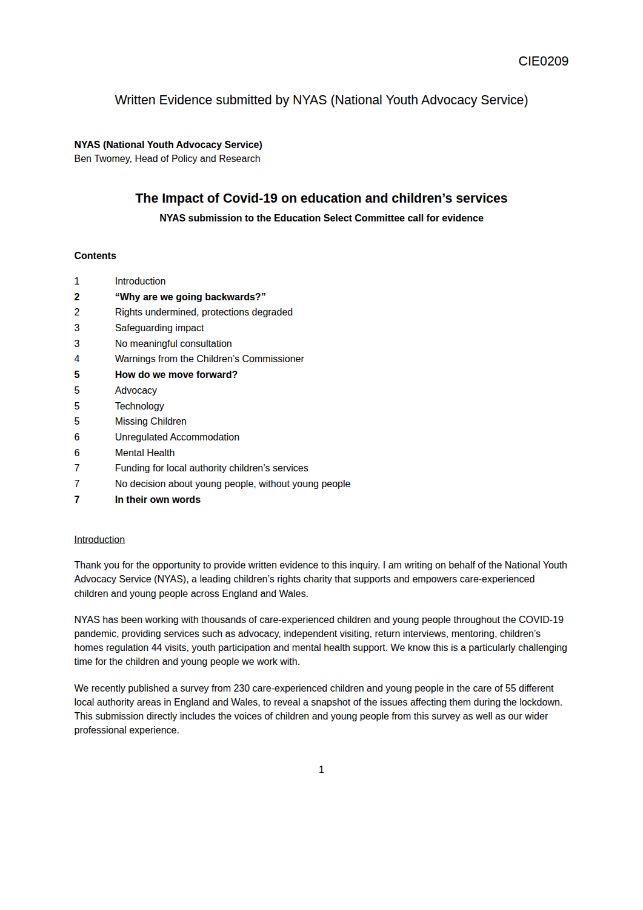CIE0209
Written Evidence submitted by NYAS (National Youth Advocacy Service)
NYAS (National Youth Advocacy Service)
Ben Twomey, Head of Policy and Research
The Impact of Covid-19 on education and children’s services
NYAS submission to the Education Select Committee call for evidence
Contents
| 1 | Introduction |
| 2 | “Why are we going backwards?” |
| 2 | Rights undermined, protections degraded |
| 3 | Safeguarding impact |
| 3 | No meaningful consultation |
| 4 | Warnings from the Children’s Commissioner |
| 5 | How do we move forward? |
| 5 | Advocacy |
| 5 | Technology |
| 5 | Missing Children |
| 6 | Unregulated Accommodation |
| 6 | Mental Health |
| 7 | Funding for local authority children’s services |
| 7 | No decision about young people, without young people |
| 7 | In their own words |
Introduction
Thank you for the opportunity to provide written evidence to this inquiry. I am writing on behalf of the National Youth Advocacy Service (NYAS), a leading children’s rights charity that supports and empowers care-experienced children and young people across England and Wales.
NYAS has been working with thousands of care-experienced children and young people throughout the COVID-19 pandemic, providing services such as advocacy, independent visiting, return interviews, mentoring, children’s homes regulation 44 visits, youth participation and mental health support. We know this is a particularly challenging time for the children and young people we work with.
We recently published a survey from 230 care-experienced children and young people in the care of 55 different local authority areas in England and Wales, to reveal a snapshot of the issues affecting them during the lockdown. This submission directly includes the voices of children and young people from this survey as well as our wider professional experience.
1